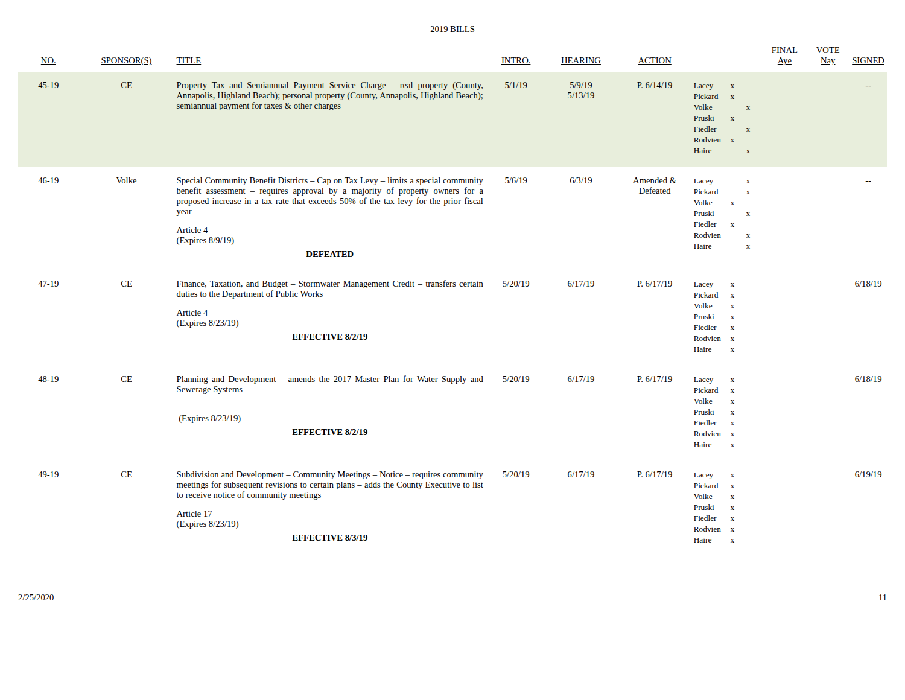2019 BILLS
| NO. | SPONSOR(S) | TITLE | INTRO. | HEARING | ACTION | | FINAL Aye | VOTE Nay | SIGNED |
| --- | --- | --- | --- | --- | --- | --- | --- | --- | --- |
| 45-19 | CE | Property Tax and Semiannual Payment Service Charge – real property (County, Annapolis, Highland Beach); personal property (County, Annapolis, Highland Beach); semiannual payment for taxes & other charges | 5/1/19 | 5/9/19 5/13/19 | P. 6/14/19 | / Lacey / x / / / Pickard / x / / / Volke / / x / / Pruski / x / / / Fiedler / / x / / Rodvien / x / / / Haire / / x / | -- |
| 46-19 | Volke | Special Community Benefit Districts – Cap on Tax Levy – limits a special community benefit assessment – requires approval by a majority of property owners for a proposed increase in a tax rate that exceeds 50% of the tax levy for the prior fiscal year Article 4 (Expires 8/9/19) DEFEATED | 5/6/19 | 6/3/19 | Amended & Defeated | / Lacey / / x / / Pickard / / x / / Volke / x / / / Pruski / / x / / Fiedler / x / / / Rodvien / / x / / Haire / / x / | -- |
| 47-19 | CE | Finance, Taxation, and Budget – Stormwater Management Credit – transfers certain duties to the Department of Public Works Article 4 (Expires 8/23/19) EFFECTIVE 8/2/19 | 5/20/19 | 6/17/19 | P. 6/17/19 | / Lacey / x / / / Pickard / x / / / Volke / x / / / Pruski / x / / / Fiedler / x / / / Rodvien / x / / / Haire / x / / | 6/18/19 |
| 48-19 | CE | Planning and Development – amends the 2017 Master Plan for Water Supply and Sewerage Systems (Expires 8/23/19) EFFECTIVE 8/2/19 | 5/20/19 | 6/17/19 | P. 6/17/19 | / Lacey / x / / / Pickard / x / / / Volke / x / / / Pruski / x / / / Fiedler / x / / / Rodvien / x / / / Haire / x / / | 6/18/19 |
| 49-19 | CE | Subdivision and Development – Community Meetings – Notice – requires community meetings for subsequent revisions to certain plans – adds the County Executive to list to receive notice of community meetings Article 17 (Expires 8/23/19) EFFECTIVE 8/3/19 | 5/20/19 | 6/17/19 | P. 6/17/19 | / Lacey / x / / / Pickard / x / / / Volke / x / / / Pruski / x / / / Fiedler / x / / / Rodvien / x / / / Haire / x / / | 6/19/19 |
2/25/2020 11